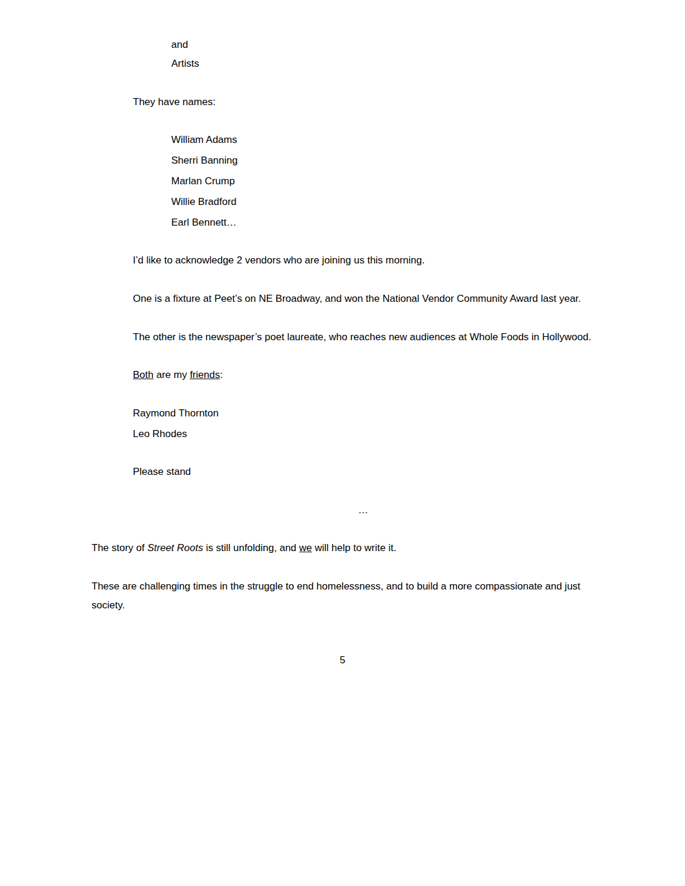and
Artists
They have names:
William Adams
Sherri Banning
Marlan Crump
Willie Bradford
Earl Bennett…
I’d like to acknowledge 2 vendors who are joining us this morning.
One is a fixture at Peet’s on NE Broadway, and won the National Vendor Community Award last year.
The other is the newspaper’s poet laureate, who reaches new audiences at Whole Foods in Hollywood.
Both are my friends:
Raymond Thornton
Leo Rhodes
Please stand
…
The story of Street Roots is still unfolding, and we will help to write it.
These are challenging times in the struggle to end homelessness, and to build a more compassionate and just society.
5